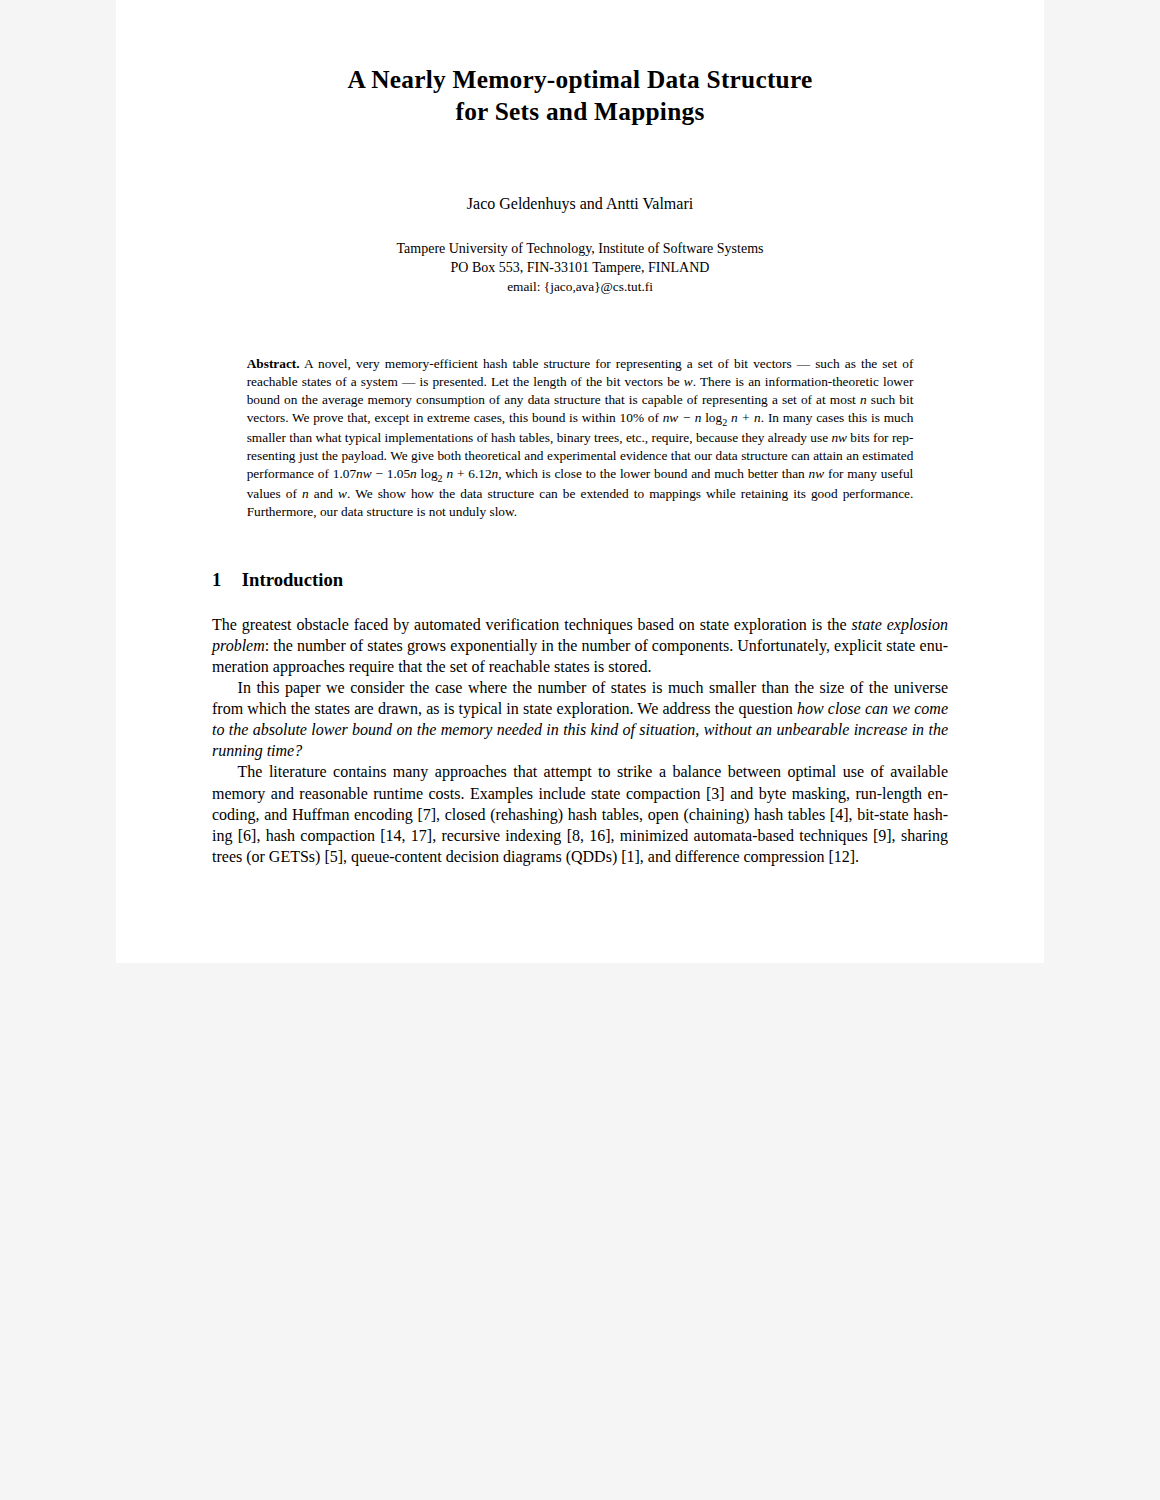A Nearly Memory-optimal Data Structure
for Sets and Mappings
Jaco Geldenhuys and Antti Valmari
Tampere University of Technology, Institute of Software Systems
PO Box 553, FIN-33101 Tampere, FINLAND
email: {jaco,ava}@cs.tut.fi
Abstract. A novel, very memory-efficient hash table structure for representing a set of bit vectors — such as the set of reachable states of a system — is presented. Let the length of the bit vectors be w. There is an information-theoretic lower bound on the average memory consumption of any data structure that is capable of representing a set of at most n such bit vectors. We prove that, except in extreme cases, this bound is within 10% of nw − n log2 n + n. In many cases this is much smaller than what typical implementations of hash tables, binary trees, etc., require, because they already use nw bits for representing just the payload. We give both theoretical and experimental evidence that our data structure can attain an estimated performance of 1.07nw − 1.05n log2 n + 6.12n, which is close to the lower bound and much better than nw for many useful values of n and w. We show how the data structure can be extended to mappings while retaining its good performance. Furthermore, our data structure is not unduly slow.
1 Introduction
The greatest obstacle faced by automated verification techniques based on state exploration is the state explosion problem: the number of states grows exponentially in the number of components. Unfortunately, explicit state enumeration approaches require that the set of reachable states is stored.
In this paper we consider the case where the number of states is much smaller than the size of the universe from which the states are drawn, as is typical in state exploration. We address the question how close can we come to the absolute lower bound on the memory needed in this kind of situation, without an unbearable increase in the running time?
The literature contains many approaches that attempt to strike a balance between optimal use of available memory and reasonable runtime costs. Examples include state compaction [3] and byte masking, run-length encoding, and Huffman encoding [7], closed (rehashing) hash tables, open (chaining) hash tables [4], bit-state hashing [6], hash compaction [14, 17], recursive indexing [8, 16], minimized automata-based techniques [9], sharing trees (or GETSs) [5], queue-content decision diagrams (QDDs) [1], and difference compression [12].